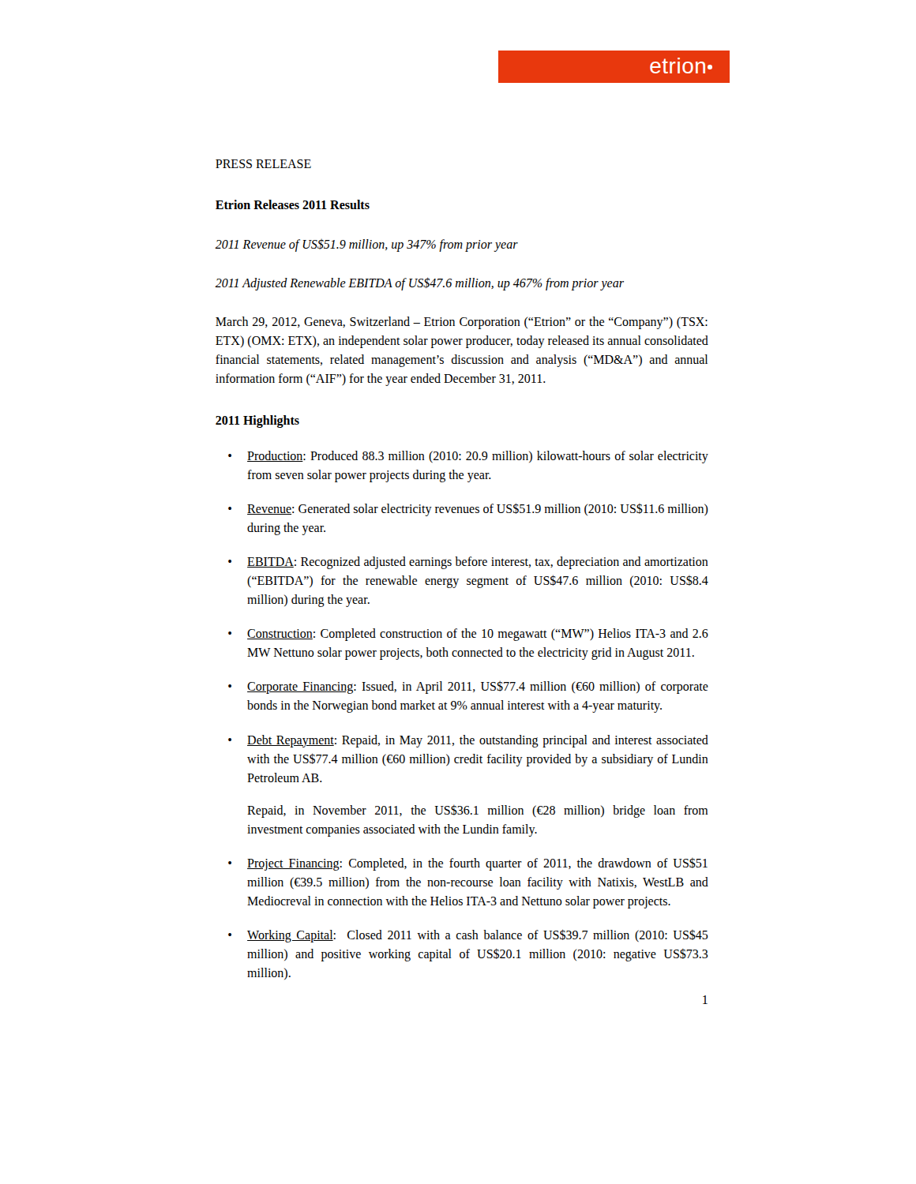etrion
PRESS RELEASE
Etrion Releases 2011 Results
2011 Revenue of US$51.9 million, up 347% from prior year
2011 Adjusted Renewable EBITDA of US$47.6 million, up 467% from prior year
March 29, 2012, Geneva, Switzerland – Etrion Corporation (“Etrion” or the “Company”) (TSX: ETX) (OMX: ETX), an independent solar power producer, today released its annual consolidated financial statements, related management’s discussion and analysis (“MD&A”) and annual information form (“AIF”) for the year ended December 31, 2011.
2011 Highlights
Production: Produced 88.3 million (2010: 20.9 million) kilowatt-hours of solar electricity from seven solar power projects during the year.
Revenue: Generated solar electricity revenues of US$51.9 million (2010: US$11.6 million) during the year.
EBITDA: Recognized adjusted earnings before interest, tax, depreciation and amortization (“EBITDA”) for the renewable energy segment of US$47.6 million (2010: US$8.4 million) during the year.
Construction: Completed construction of the 10 megawatt (“MW”) Helios ITA-3 and 2.6 MW Nettuno solar power projects, both connected to the electricity grid in August 2011.
Corporate Financing: Issued, in April 2011, US$77.4 million (€60 million) of corporate bonds in the Norwegian bond market at 9% annual interest with a 4-year maturity.
Debt Repayment: Repaid, in May 2011, the outstanding principal and interest associated with the US$77.4 million (€60 million) credit facility provided by a subsidiary of Lundin Petroleum AB.
Repaid, in November 2011, the US$36.1 million (€28 million) bridge loan from investment companies associated with the Lundin family.
Project Financing: Completed, in the fourth quarter of 2011, the drawdown of US$51 million (€39.5 million) from the non-recourse loan facility with Natixis, WestLB and Mediocreval in connection with the Helios ITA-3 and Nettuno solar power projects.
Working Capital: Closed 2011 with a cash balance of US$39.7 million (2010: US$45 million) and positive working capital of US$20.1 million (2010: negative US$73.3 million).
1